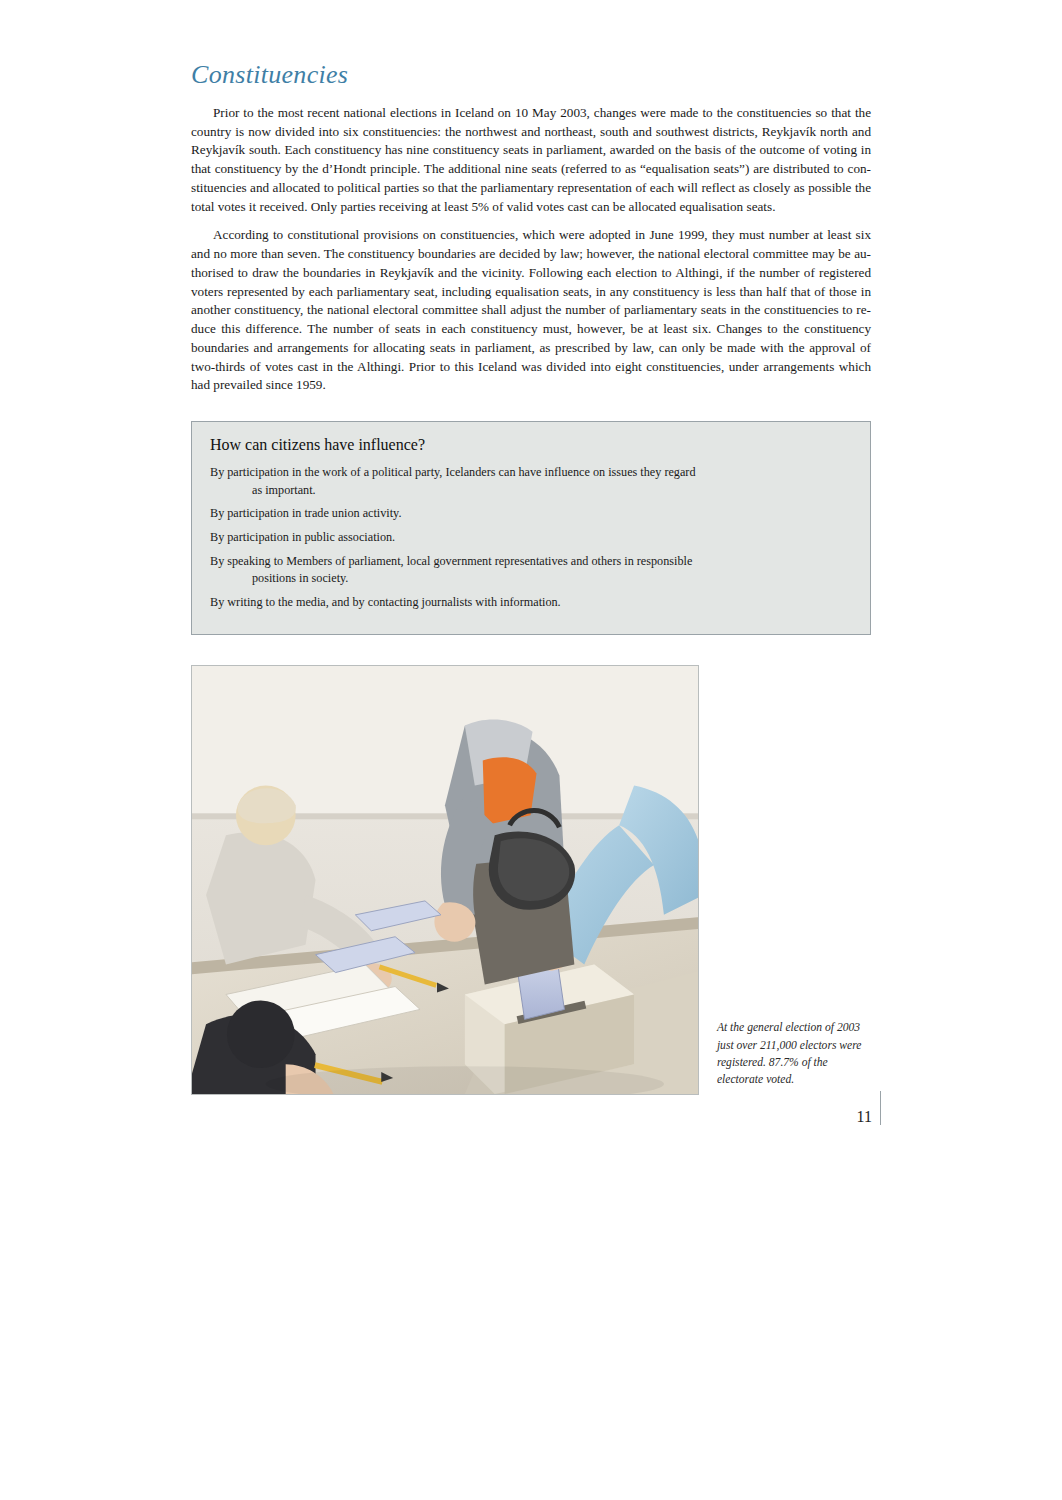Constituencies
Prior to the most recent national elections in Iceland on 10 May 2003, changes were made to the constituencies so that the country is now divided into six constituencies: the northwest and northeast, south and southwest districts, Reykjavík north and Reykjavík south. Each constituency has nine constituency seats in parliament, awarded on the basis of the outcome of voting in that constituency by the d’Hondt principle. The additional nine seats (referred to as “equalisation seats”) are distributed to constituencies and allocated to political parties so that the parliamentary representation of each will reflect as closely as possible the total votes it received. Only parties receiving at least 5% of valid votes cast can be allocated equalisation seats.
According to constitutional provisions on constituencies, which were adopted in June 1999, they must number at least six and no more than seven. The constituency boundaries are decided by law; however, the national electoral committee may be authorised to draw the boundaries in Reykjavík and the vicinity. Following each election to Althingi, if the number of registered voters represented by each parliamentary seat, including equalisation seats, in any constituency is less than half that of those in another constituency, the national electoral committee shall adjust the number of parliamentary seats in the constituencies to reduce this difference. The number of seats in each constituency must, however, be at least six. Changes to the constituency boundaries and arrangements for allocating seats in parliament, as prescribed by law, can only be made with the approval of two-thirds of votes cast in the Althingi. Prior to this Iceland was divided into eight constituencies, under arrangements which had prevailed since 1959.
How can citizens have influence?
By participation in the work of a political party, Icelanders can have influence on issues they regardas important.
By participation in trade union activity.
By participation in public association.
By speaking to Members of parliament, local government representatives and others in responsiblepositions in society.
By writing to the media, and by contacting journalists with information.
At the general election of 2003 just over 211,000 electors were registered. 87.7% of the electorate voted.
11